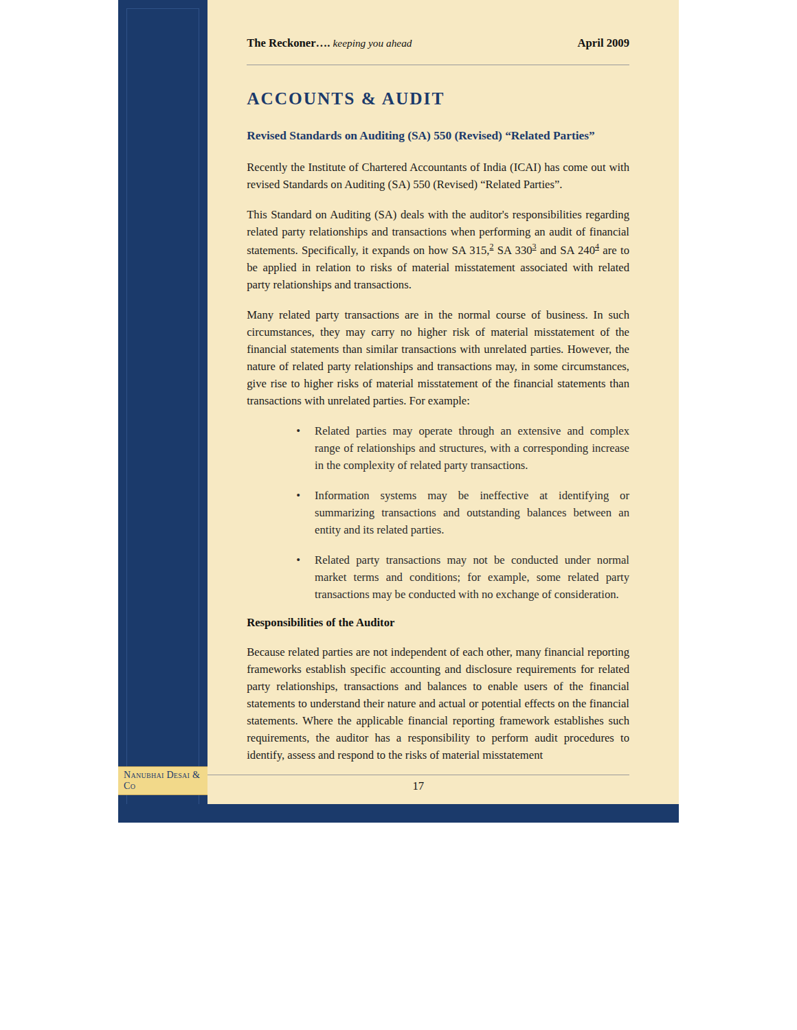Nanubhai Desai & Co
The Reckoner…. keeping you ahead
April 2009
ACCOUNTS & AUDIT
Revised Standards on Auditing (SA) 550 (Revised) “Related Parties”
Recently the Institute of Chartered Accountants of India (ICAI) has come out with revised Standards on Auditing (SA) 550 (Revised) “Related Parties”.
This Standard on Auditing (SA) deals with the auditor's responsibilities regarding related party relationships and transactions when performing an audit of financial statements. Specifically, it expands on how SA 315,2 SA 3303 and SA 2404 are to be applied in relation to risks of material misstatement associated with related party relationships and transactions.
Many related party transactions are in the normal course of business. In such circumstances, they may carry no higher risk of material misstatement of the financial statements than similar transactions with unrelated parties. However, the nature of related party relationships and transactions may, in some circumstances, give rise to higher risks of material misstatement of the financial statements than transactions with unrelated parties. For example:
Related parties may operate through an extensive and complex range of relationships and structures, with a corresponding increase in the complexity of related party transactions.
Information systems may be ineffective at identifying or summarizing transactions and outstanding balances between an entity and its related parties.
Related party transactions may not be conducted under normal market terms and conditions; for example, some related party transactions may be conducted with no exchange of consideration.
Responsibilities of the Auditor
Because related parties are not independent of each other, many financial reporting frameworks establish specific accounting and disclosure requirements for related party relationships, transactions and balances to enable users of the financial statements to understand their nature and actual or potential effects on the financial statements. Where the applicable financial reporting framework establishes such requirements, the auditor has a responsibility to perform audit procedures to identify, assess and respond to the risks of material misstatement
17